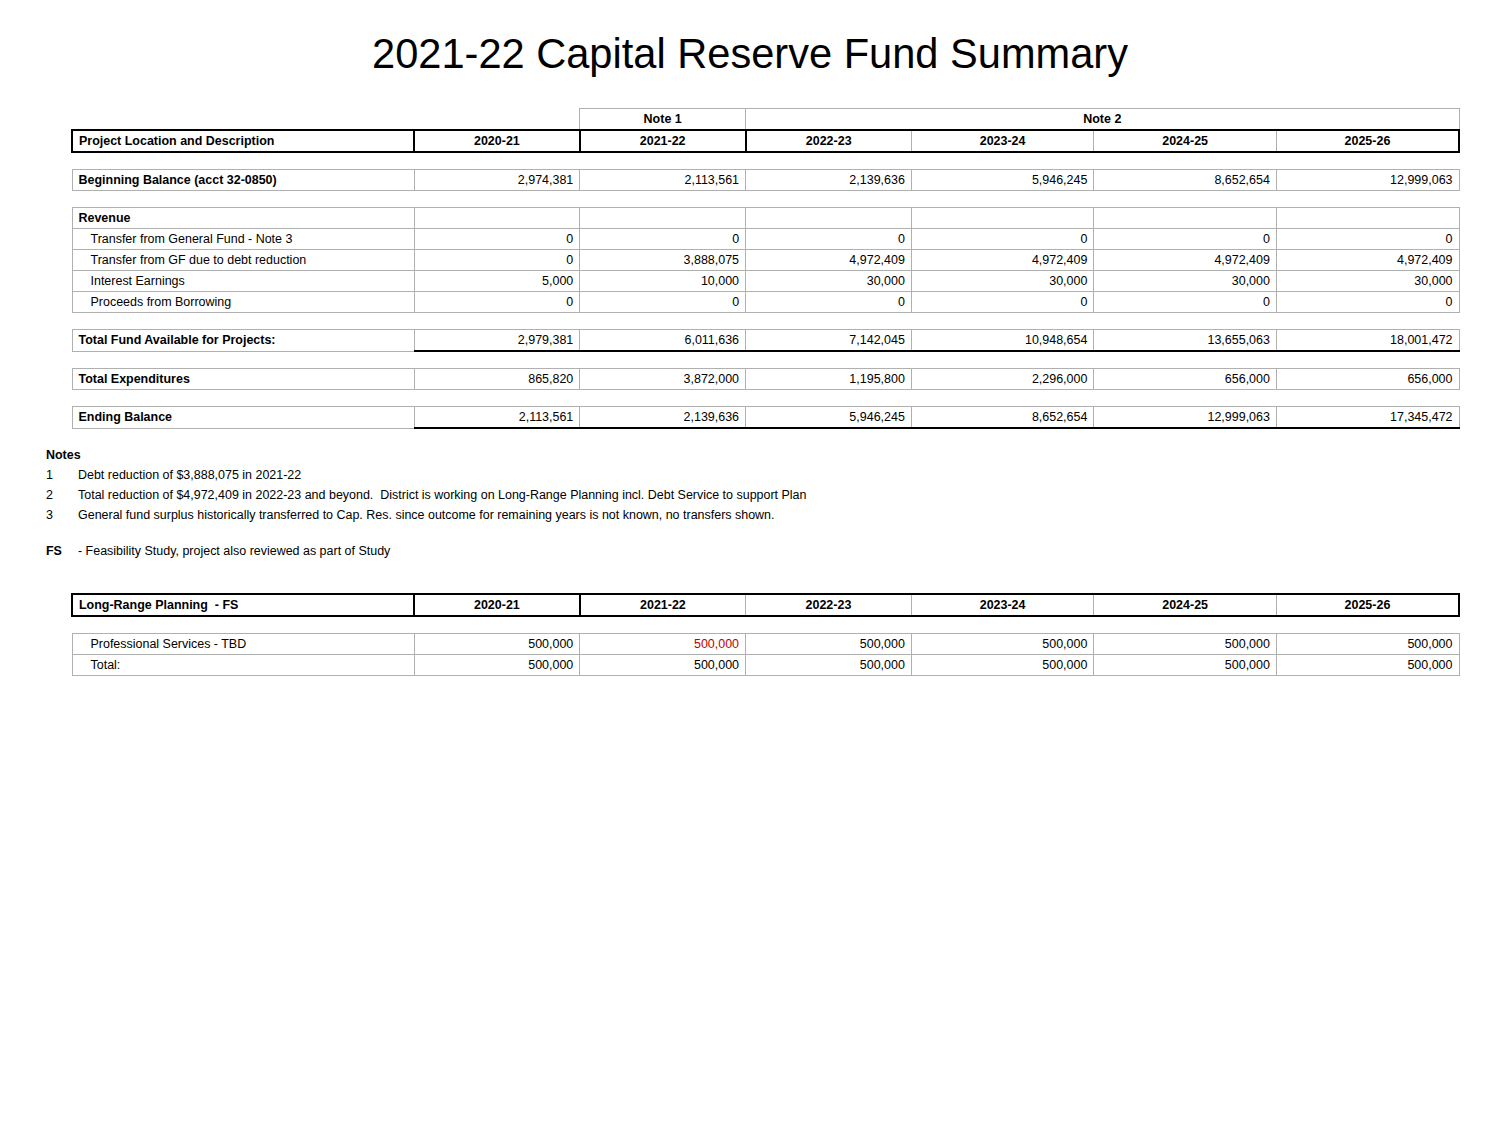2021-22 Capital Reserve Fund Summary
| | | | Note 1 | Note 2 |
| | Project Location and Description | 2020-21 | 2021-22 | 2022-23 | 2023-24 | 2024-25 | 2025-26 |
| | Beginning Balance (acct 32-0850) | 2,974,381 | 2,113,561 | 2,139,636 | 5,946,245 | 8,652,654 | 12,999,063 |
| | Revenue | | | | | | |
| | Transfer from General Fund - Note 3 | 0 | 0 | 0 | 0 | 0 | 0 |
| | Transfer from GF due to debt reduction | 0 | 3,888,075 | 4,972,409 | 4,972,409 | 4,972,409 | 4,972,409 |
| | Interest Earnings | 5,000 | 10,000 | 30,000 | 30,000 | 30,000 | 30,000 |
| | Proceeds from Borrowing | 0 | 0 | 0 | 0 | 0 | 0 |
| | Total Fund Available for Projects: | 2,979,381 | 6,011,636 | 7,142,045 | 10,948,654 | 13,655,063 | 18,001,472 |
| | Total Expenditures | 865,820 | 3,872,000 | 1,195,800 | 2,296,000 | 656,000 | 656,000 |
| | Ending Balance | 2,113,561 | 2,139,636 | 5,946,245 | 8,652,654 | 12,999,063 | 17,345,472 |
| Notes |
| 1 | Debt reduction of $3,888,075 in 2021-22 |
| 2 | Total reduction of $4,972,409 in 2022-23 and beyond. District is working on Long-Range Planning incl. Debt Service to support Plan |
| 3 | General fund surplus historically transferred to Cap. Res. since outcome for remaining years is not known, no transfers shown. |
| FS | - Feasibility Study, project also reviewed as part of Study |
| | Long-Range Planning - FS | 2020-21 | 2021-22 | 2022-23 | 2023-24 | 2024-25 | 2025-26 |
| | Professional Services - TBD | 500,000 | 500,000 | 500,000 | 500,000 | 500,000 | 500,000 |
| | Total: | 500,000 | 500,000 | 500,000 | 500,000 | 500,000 | 500,000 |